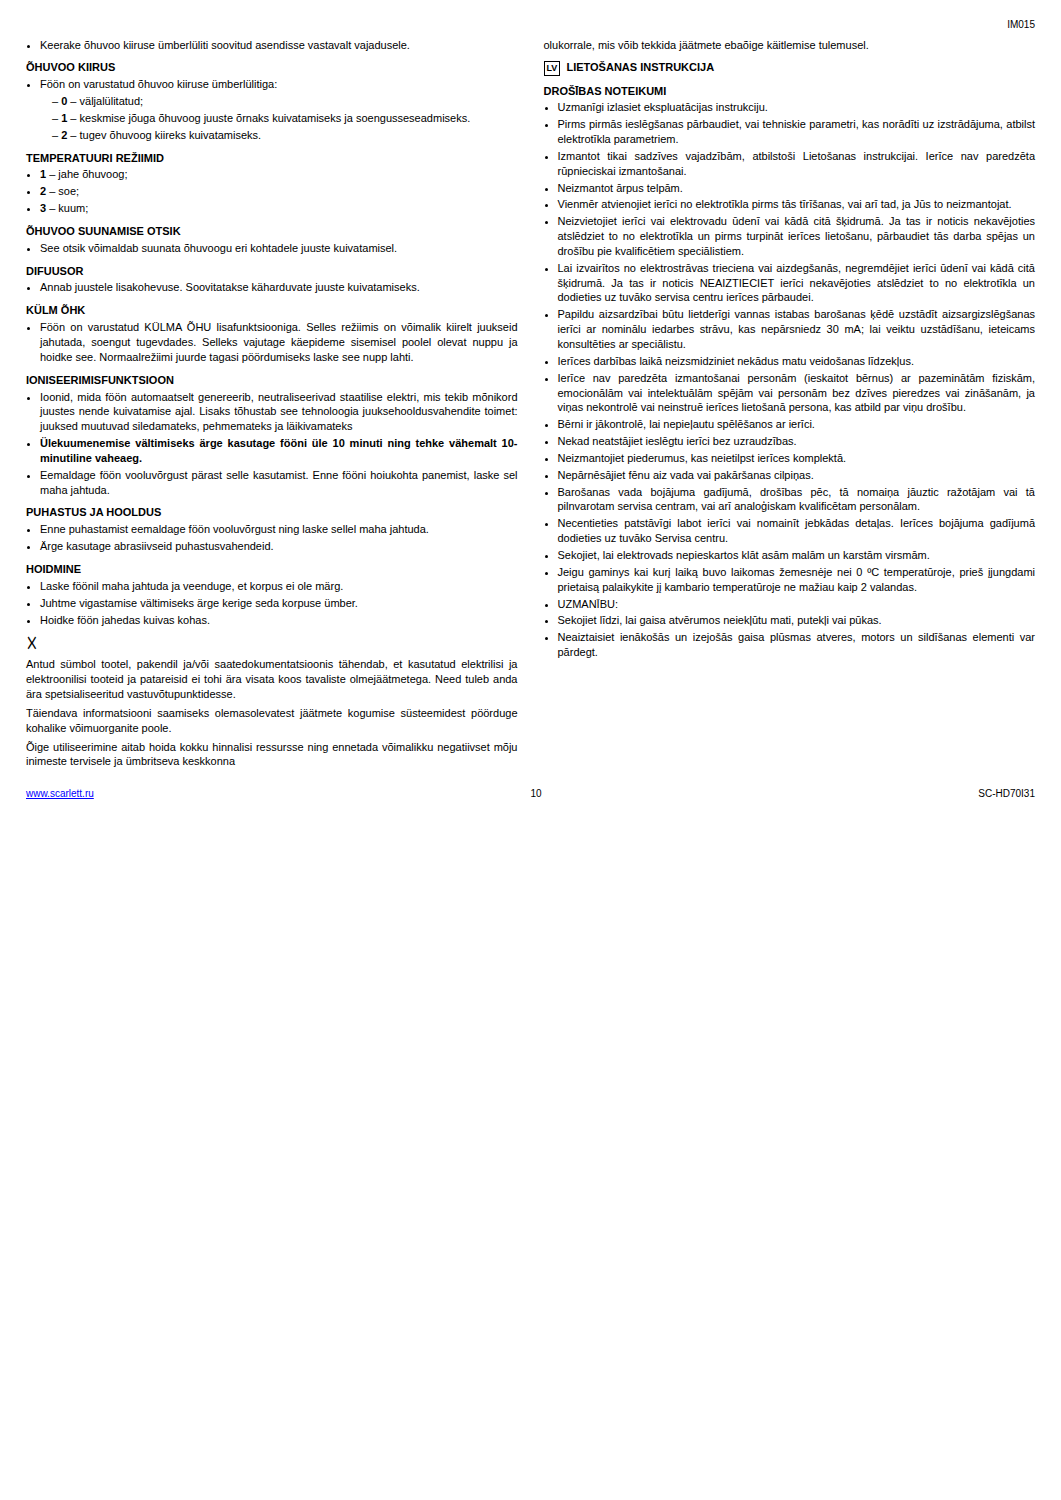IM015
Keerake õhuvoo kiiruse ümberlüliti soovitud asendisse vastavalt vajadusele.
Õhuvoo kiirus
Föön on varustatud õhuvoo kiiruse ümberlülitiga:
0 – väljalülitatud;
1 – keskmise jõuga õhuvoog juuste õrnaks kuivatamiseks ja soengusseseadmiseks.
2 – tugev õhuvoog kiireks kuivatamiseks.
Temperatuuri režiimid
1 – jahe õhuvoog;
2 – soe;
3 – kuum;
Õhuvoo suunamise otsik
See otsik võimaldab suunata õhuvoogu eri kohtadele juuste kuivatamisel.
Difuusor
Annab juustele lisakohevuse. Soovitatakse käharduvate juuste kuivatamiseks.
Külm õhk
Föön on varustatud KÜLMA ÕHU lisafunktsiooniga. Selles režiimis on võimalik kiirelt juukseid jahutada, soengut tugevdades. Selleks vajutage käepideme sisemisel poolel olevat nuppu ja hoidke see. Normaalrežiimi juurde tagasi pöördumiseks laske see nupp lahti.
Ioniseerimisfunktsioon
Ioonid, mida föön automaatselt genereerib, neutraliseerivad staatilise elektri, mis tekib mõnikord juustes nende kuivatamise ajal. Lisaks tõhustab see tehnoloogia juuksehooldusvahendite toimet: juuksed muutuvad siledamateks, pehmemateks ja läikivamateks
Ülekuumenemise vältimiseks ärge kasutage fööni üle 10 minuti ning tehke vähemalt 10-minutiline vaheaeg.
Eemaldage föön vooluvõrgust pärast selle kasutamist. Enne fööni hoiukohta panemist, laske sel maha jahtuda.
Puhastus ja hooldus
Enne puhastamist eemaldage föön vooluvõrgust ning laske sellel maha jahtuda.
Ärge kasutage abrasiivseid puhastusvahendeid.
Hoidmine
Laske föönil maha jahtuda ja veenduge, et korpus ei ole märg.
Juhtme vigastamise vältimiseks ärge kerige seda korpuse ümber.
Hoidke föön jahedas kuivas kohas.
☓
Antud sümbol tootel, pakendil ja/või saatedokumentatsioonis tähendab, et kasutatud elektrilisi ja elektroonilisi tooteid ja patareisid ei tohi ära visata koos tavaliste olmejäätmetega. Need tuleb anda ära spetsialiseeritud vastuvõtupunktidesse.
Täiendava informatsiooni saamiseks olemasolevatest jäätmete kogumise süsteemidest pöörduge kohalike võimuorganite poole.
Õige utiliseerimine aitab hoida kokku hinnalisi ressursse ning ennetada võimalikku negatiivset mõju inimeste tervisele ja ümbritseva keskkonna
olukorrale, mis võib tekkida jäätmete ebaõige käitlemise tulemusel.
LV Lietošanas instrukcija
Drošības noteikumi
Uzmanīgi izlasiet ekspluatācijas instrukciju.
Pirms pirmās ieslēgšanas pārbaudiet, vai tehniskie parametri, kas norādīti uz izstrādājuma, atbilst elektrotīkla parametriem.
Izmantot tikai sadzīves vajadzībām, atbilstoši Lietošanas instrukcijai. Ierīce nav paredzēta rūpnieciskai izmantošanai.
Neizmantot ārpus telpām.
Vienmēr atvienojiet ierīci no elektrotīkla pirms tās tīrīšanas, vai arī tad, ja Jūs to neizmantojat.
Neizvietojiet ierīci vai elektrovadu ūdenī vai kādā citā šķidrumā. Ja tas ir noticis nekavējoties atslēdziet to no elektrotīkla un pirms turpināt ierīces lietošanu, pārbaudiet tās darba spējas un drošību pie kvalificētiem speciālistiem.
Lai izvairītos no elektrostrāvas trieciena vai aizdegšanās, negremdējiet ierīci ūdenī vai kādā citā šķidrumā. Ja tas ir noticis NEAIZTIECIET ierīci nekavējoties atslēdziet to no elektrotīkla un dodieties uz tuvāko servisa centru ierīces pārbaudei.
Papildu aizsardzībai būtu lietderīgi vannas istabas barošanas ķēdē uzstādīt aizsargizslēgšanas ierīci ar nominālu iedarbes strāvu, kas nepārsniedz 30 mA; lai veiktu uzstādīšanu, ieteicams konsultēties ar speciālistu.
Ierīces darbības laikā neizsmidziniet nekādus matu veidošanas līdzekļus.
Ierīce nav paredzēta izmantošanai personām (ieskaitot bērnus) ar pazeminātām fiziskām, emocionālām vai intelektuālām spējām vai personām bez dzīves pieredzes vai zināšanām, ja viņas nekontrolē vai neinstruē ierīces lietošanā persona, kas atbild par viņu drošību.
Bērni ir jākontrolē, lai nepieļautu spēlēšanos ar ierīci.
Nekad neatstājiet ieslēgtu ierīci bez uzraudzības.
Neizmantojiet piederumus, kas neietilpst ierīces komplektā.
Nepārnēsājiet fēnu aiz vada vai pakāršanas cilpiņas.
Barošanas vada bojājuma gadījumā, drošības pēc, tā nomaiņa jāuztic ražotājam vai tā pilnvarotam servisa centram, vai arī analoģiskam kvalificētam personālam.
Necentieties patstāvīgi labot ierīci vai nomainīt jebkādas detaļas. Ierīces bojājuma gadījumā dodieties uz tuvāko Servisa centru.
Sekojiet, lai elektrovads nepieskartos klāt asām malām un karstām virsmām.
Jeigu gaminys kai kurį laiką buvo laikomas žemesnėje nei 0 ºC temperatūroje, prieš įjungdami prietaisą palaikykite jį kambario temperatūroje ne mažiau kaip 2 valandas.
UZMANĪBU:
Sekojiet līdzi, lai gaisa atvērumos neiekļūtu mati, putekļi vai pūkas.
Neaiztaisiet ienākošās un izejošās gaisa plūsmas atveres, motors un sildīšanas elementi var pārdegt.
www.scarlett.ru
10
SC-HD70I31